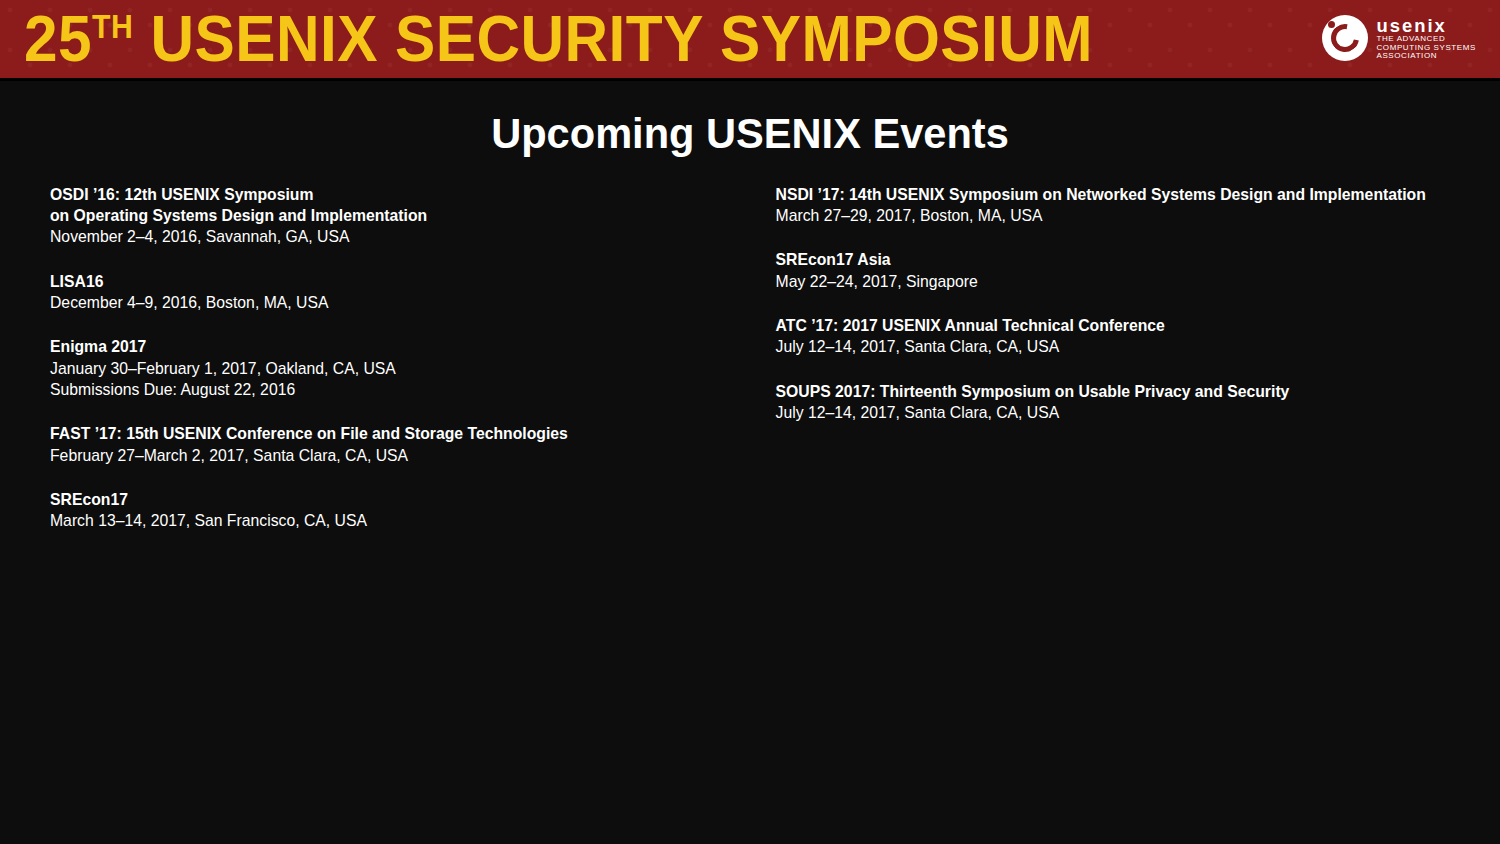25th USENIX Security Symposium
usenix
The Advanced
Computing Systems
Association
Upcoming USENIX Events
OSDI ’16: 12th USENIX Symposium
on Operating Systems Design and Implementation November 2–4, 2016, Savannah, GA, USA
LISA16 December 4–9, 2016, Boston, MA, USA
Enigma 2017 January 30–February 1, 2017, Oakland, CA, USA Submissions Due: August 22, 2016
FAST ’17: 15th USENIX Conference on File and Storage Technologies February 27–March 2, 2017, Santa Clara, CA, USA
SREcon17 March 13–14, 2017, San Francisco, CA, USA
NSDI ’17: 14th USENIX Symposium on Networked Systems Design and Implementation March 27–29, 2017, Boston, MA, USA
SREcon17 Asia May 22–24, 2017, Singapore
ATC ’17: 2017 USENIX Annual Technical Conference July 12–14, 2017, Santa Clara, CA, USA
SOUPS 2017: Thirteenth Symposium on Usable Privacy and Security July 12–14, 2017, Santa Clara, CA, USA